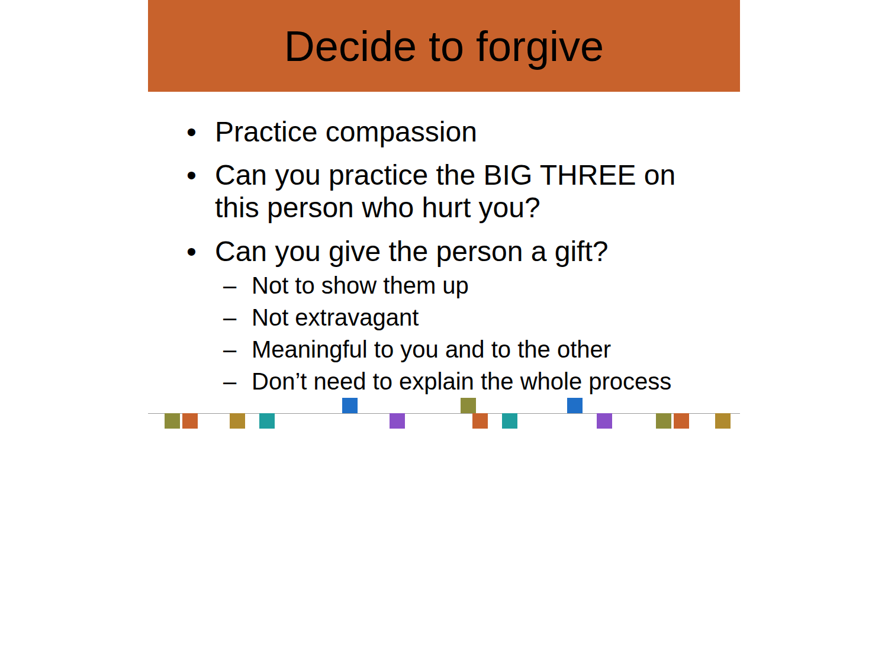Decide to forgive
Practice compassion
Can you practice the BIG THREE on this person who hurt you?
Can you give the person a gift?
Not to show them up
Not extravagant
Meaningful to you and to the other
Don’t need to explain the whole process